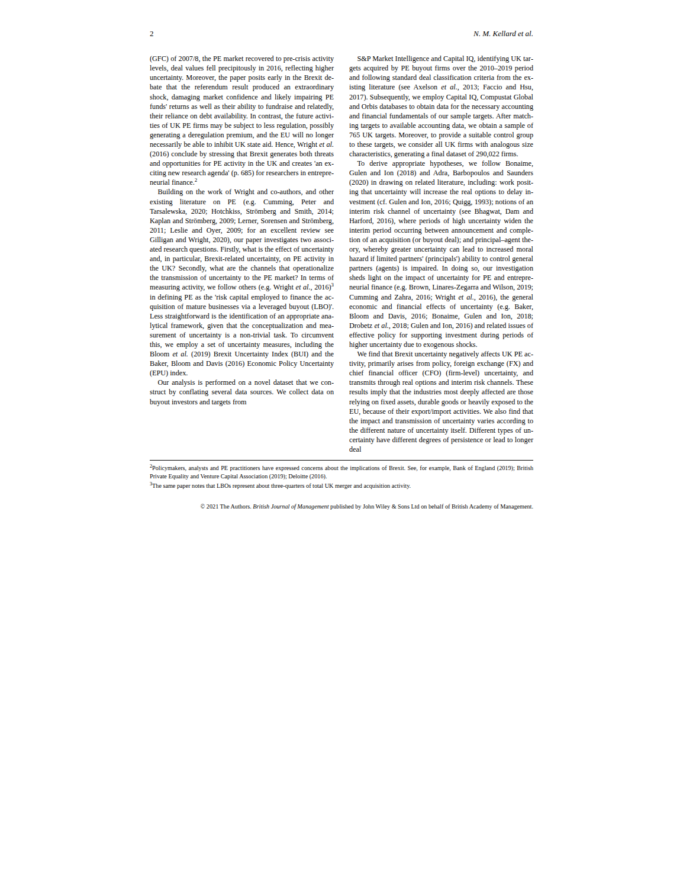2
N. M. Kellard et al.
(GFC) of 2007/8, the PE market recovered to pre-crisis activity levels, deal values fell precipitously in 2016, reflecting higher uncertainty. Moreover, the paper posits early in the Brexit debate that the referendum result produced an extraordinary shock, damaging market confidence and likely impairing PE funds' returns as well as their ability to fundraise and relatedly, their reliance on debt availability. In contrast, the future activities of UK PE firms may be subject to less regulation, possibly generating a deregulation premium, and the EU will no longer necessarily be able to inhibit UK state aid. Hence, Wright et al. (2016) conclude by stressing that Brexit generates both threats and opportunities for PE activity in the UK and creates 'an exciting new research agenda' (p. 685) for researchers in entrepreneurial finance.2
Building on the work of Wright and co-authors, and other existing literature on PE (e.g. Cumming, Peter and Tarsalewska, 2020; Hotchkiss, Strömberg and Smith, 2014; Kaplan and Strömberg, 2009; Lerner, Sorensen and Strömberg, 2011; Leslie and Oyer, 2009; for an excellent review see Gilligan and Wright, 2020), our paper investigates two associated research questions. Firstly, what is the effect of uncertainty and, in particular, Brexit-related uncertainty, on PE activity in the UK? Secondly, what are the channels that operationalize the transmission of uncertainty to the PE market? In terms of measuring activity, we follow others (e.g. Wright et al., 2016)3 in defining PE as the 'risk capital employed to finance the acquisition of mature businesses via a leveraged buyout (LBO)'. Less straightforward is the identification of an appropriate analytical framework, given that the conceptualization and measurement of uncertainty is a non-trivial task. To circumvent this, we employ a set of uncertainty measures, including the Bloom et al. (2019) Brexit Uncertainty Index (BUI) and the Baker, Bloom and Davis (2016) Economic Policy Uncertainty (EPU) index.
Our analysis is performed on a novel dataset that we construct by conflating several data sources. We collect data on buyout investors and targets from
S&P Market Intelligence and Capital IQ, identifying UK targets acquired by PE buyout firms over the 2010–2019 period and following standard deal classification criteria from the existing literature (see Axelson et al., 2013; Faccio and Hsu, 2017). Subsequently, we employ Capital IQ, Compustat Global and Orbis databases to obtain data for the necessary accounting and financial fundamentals of our sample targets. After matching targets to available accounting data, we obtain a sample of 765 UK targets. Moreover, to provide a suitable control group to these targets, we consider all UK firms with analogous size characteristics, generating a final dataset of 290,022 firms.
To derive appropriate hypotheses, we follow Bonaime, Gulen and Ion (2018) and Adra, Barbopoulos and Saunders (2020) in drawing on related literature, including: work positing that uncertainty will increase the real options to delay investment (cf. Gulen and Ion, 2016; Quigg, 1993); notions of an interim risk channel of uncertainty (see Bhagwat, Dam and Harford, 2016), where periods of high uncertainty widen the interim period occurring between announcement and completion of an acquisition (or buyout deal); and principal–agent theory, whereby greater uncertainty can lead to increased moral hazard if limited partners' (principals') ability to control general partners (agents) is impaired. In doing so, our investigation sheds light on the impact of uncertainty for PE and entrepreneurial finance (e.g. Brown, Linares-Zegarra and Wilson, 2019; Cumming and Zahra, 2016; Wright et al., 2016), the general economic and financial effects of uncertainty (e.g. Baker, Bloom and Davis, 2016; Bonaime, Gulen and Ion, 2018; Drobetz et al., 2018; Gulen and Ion, 2016) and related issues of effective policy for supporting investment during periods of higher uncertainty due to exogenous shocks.
We find that Brexit uncertainty negatively affects UK PE activity, primarily arises from policy, foreign exchange (FX) and chief financial officer (CFO) (firm-level) uncertainty, and transmits through real options and interim risk channels. These results imply that the industries most deeply affected are those relying on fixed assets, durable goods or heavily exposed to the EU, because of their export/import activities. We also find that the impact and transmission of uncertainty varies according to the different nature of uncertainty itself. Different types of uncertainty have different degrees of persistence or lead to longer deal
2 Policymakers, analysts and PE practitioners have expressed concerns about the implications of Brexit. See, for example, Bank of England (2019); British Private Equality and Venture Capital Association (2019); Deloitte (2016).
3 The same paper notes that LBOs represent about three-quarters of total UK merger and acquisition activity.
© 2021 The Authors. British Journal of Management published by John Wiley & Sons Ltd on behalf of British Academy of Management.